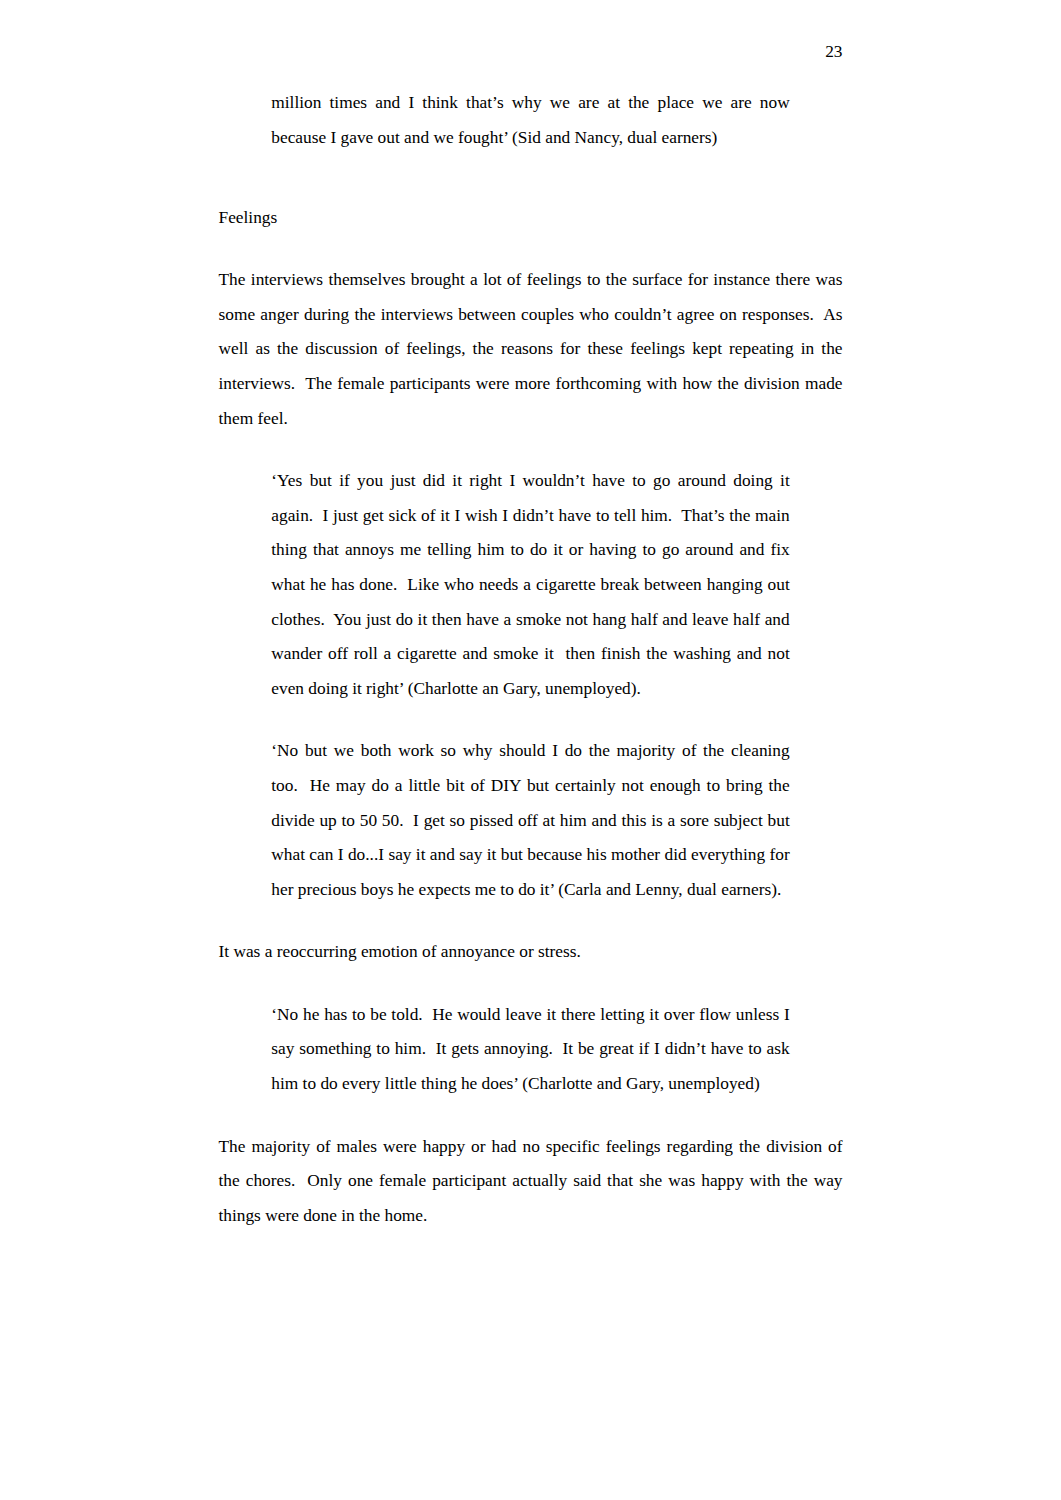23
million times and I think that’s why we are at the place we are now because I gave out and we fought’ (Sid and Nancy, dual earners)
Feelings
The interviews themselves brought a lot of feelings to the surface for instance there was some anger during the interviews between couples who couldn’t agree on responses. As well as the discussion of feelings, the reasons for these feelings kept repeating in the interviews. The female participants were more forthcoming with how the division made them feel.
‘Yes but if you just did it right I wouldn’t have to go around doing it again. I just get sick of it I wish I didn’t have to tell him. That’s the main thing that annoys me telling him to do it or having to go around and fix what he has done. Like who needs a cigarette break between hanging out clothes. You just do it then have a smoke not hang half and leave half and wander off roll a cigarette and smoke it then finish the washing and not even doing it right’ (Charlotte an Gary, unemployed).
‘No but we both work so why should I do the majority of the cleaning too. He may do a little bit of DIY but certainly not enough to bring the divide up to 50 50. I get so pissed off at him and this is a sore subject but what can I do...I say it and say it but because his mother did everything for her precious boys he expects me to do it’ (Carla and Lenny, dual earners).
It was a reoccurring emotion of annoyance or stress.
‘No he has to be told. He would leave it there letting it over flow unless I say something to him. It gets annoying. It be great if I didn’t have to ask him to do every little thing he does’ (Charlotte and Gary, unemployed)
The majority of males were happy or had no specific feelings regarding the division of the chores. Only one female participant actually said that she was happy with the way things were done in the home.